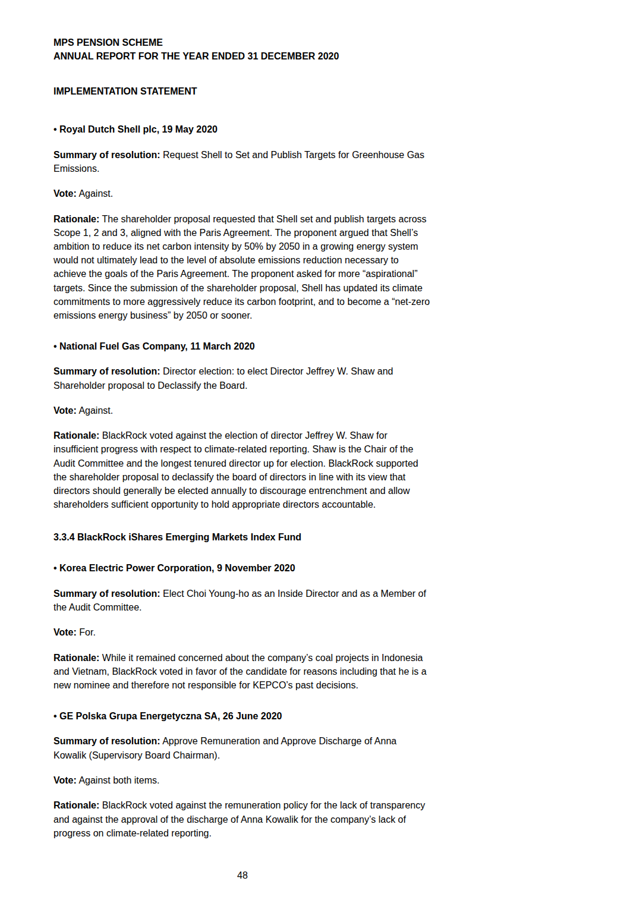MPS PENSION SCHEME
ANNUAL REPORT FOR THE YEAR ENDED 31 DECEMBER 2020
IMPLEMENTATION STATEMENT
• Royal Dutch Shell plc, 19 May 2020
Summary of resolution: Request Shell to Set and Publish Targets for Greenhouse Gas Emissions.
Vote: Against.
Rationale: The shareholder proposal requested that Shell set and publish targets across Scope 1, 2 and 3, aligned with the Paris Agreement. The proponent argued that Shell’s ambition to reduce its net carbon intensity by 50% by 2050 in a growing energy system would not ultimately lead to the level of absolute emissions reduction necessary to achieve the goals of the Paris Agreement. The proponent asked for more “aspirational” targets. Since the submission of the shareholder proposal, Shell has updated its climate commitments to more aggressively reduce its carbon footprint, and to become a “net-zero emissions energy business” by 2050 or sooner.
• National Fuel Gas Company, 11 March 2020
Summary of resolution: Director election: to elect Director Jeffrey W. Shaw and Shareholder proposal to Declassify the Board.
Vote: Against.
Rationale: BlackRock voted against the election of director Jeffrey W. Shaw for insufficient progress with respect to climate-related reporting. Shaw is the Chair of the Audit Committee and the longest tenured director up for election. BlackRock supported the shareholder proposal to declassify the board of directors in line with its view that directors should generally be elected annually to discourage entrenchment and allow shareholders sufficient opportunity to hold appropriate directors accountable.
3.3.4 BlackRock iShares Emerging Markets Index Fund
• Korea Electric Power Corporation, 9 November 2020
Summary of resolution: Elect Choi Young-ho as an Inside Director and as a Member of the Audit Committee.
Vote: For.
Rationale: While it remained concerned about the company’s coal projects in Indonesia and Vietnam, BlackRock voted in favor of the candidate for reasons including that he is a new nominee and therefore not responsible for KEPCO’s past decisions.
• GE Polska Grupa Energetyczna SA, 26 June 2020
Summary of resolution: Approve Remuneration and Approve Discharge of Anna Kowalik (Supervisory Board Chairman).
Vote: Against both items.
Rationale: BlackRock voted against the remuneration policy for the lack of transparency and against the approval of the discharge of Anna Kowalik for the company’s lack of progress on climate-related reporting.
48